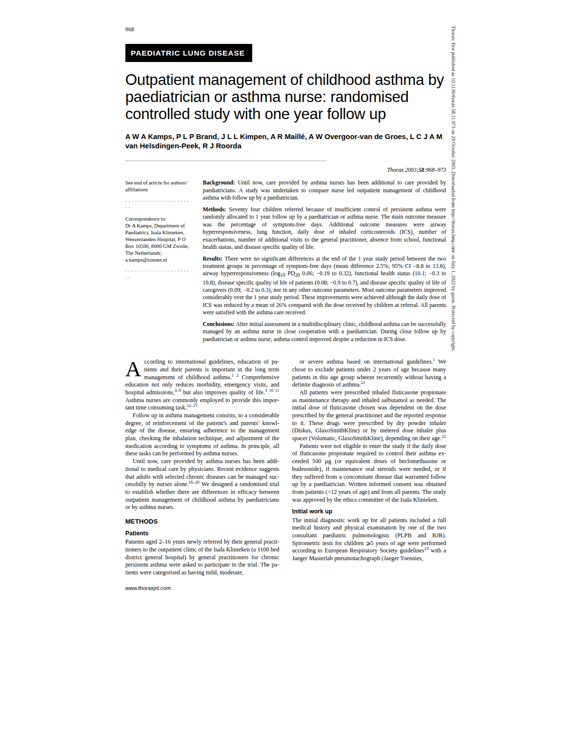Thorax: first published as 10.1136/thorax.58.11.973 on 29 October 2003. Downloaded from http://thorax.bmj.com/ on July 1, 2022 by guest. Protected by copyright.
968
Paediatric lung disease
Outpatient management of childhood asthma by paediatrician or asthma nurse: randomised controlled study with one year follow up
A W A Kamps, P L P Brand, J L L Kimpen, A R Maillé, A W Overgoor-van de Groes, L C J A M van Helsdingen-Peek, R J Roorda
.............................................................................................................................
Thorax 2003;58:968–973
See end of article for authors’ affiliations
. . . . . . . . . . . . . . . . . . . . . .
Correspondence to:
Dr A Kamps, Department of Paediatrics, Isala Klinieken, Weezenlanden Hospital, P O Box 10500, 8000 GM Zwolle, The Netherlands; a.kamps@zonnet.nl
. . . . . . . . . . . . . . . . . . . . . .
Background: Until now, care provided by asthma nurses has been additional to care provided by paediatricians. A study was undertaken to compare nurse led outpatient management of childhood asthma with follow up by a paediatrician.
Methods: Seventy four children referred because of insufficient control of persistent asthma were randomly allocated to 1 year follow up by a paediatrician or asthma nurse. The main outcome measure was the percentage of symptom-free days. Additional outcome measures were airway hyperresponsiveness, lung function, daily dose of inhaled corticosteroids (ICS), number of exacerbations, number of additional visits to the general practitioner, absence from school, functional health status, and disease specific quality of life.
Results: There were no significant differences at the end of the 1 year study period between the two treatment groups in percentage of symptom-free days (mean difference 2.5%; 95% CI −8.8 to 13.8), airway hyperresponsiveness (log10 PD20 0.06; −0.19 to 0.32), functional health status (10.1; −0.3 to 19.8), disease specific quality of life of patients (0.08; −0.9 to 0.7), and disease specific quality of life of caregivers (0.09; −0.2 to 0.3), nor in any other outcome parameters. Most outcome parameters improved considerably over the 1 year study period. These improvements were achieved although the daily dose of ICS was reduced by a mean of 26% compared with the dose received by children at referral. All parents were satisfied with the asthma care received.
Conclusions: After initial assessment in a multidisciplinary clinic, childhood asthma can be successfully managed by an asthma nurse in close cooperation with a paediatrician. During close follow up by paediatrician or asthma nurse, asthma control improved despite a reduction in ICS dose.
According to international guidelines, education of patients and their parents is important in the long term management of childhood asthma.1 2 Comprehensive education not only reduces morbidity, emergency visits, and hospital admissions,3–9 but also improves quality of life.3 10 11 Asthma nurses are commonly employed to provide this important time consuming task.12–15
Follow up in asthma management consists, to a considerable degree, of reinforcement of the patient’s and parents’ knowledge of the disease, ensuring adherence to the management plan, checking the inhalation technique, and adjustment of the medication according to symptoms of asthma. In principle, all these tasks can be performed by asthma nurses.
Until now, care provided by asthma nurses has been additional to medical care by physicians. Recent evidence suggests that adults with selected chronic diseases can be managed successfully by nurses alone.16–20 We designed a randomised trial to establish whether there are differences in efficacy between outpatient management of childhood asthma by paediatricians or by asthma nurses.
METHODS
Patients
Patients aged 2–16 years newly referred by their general practitioners to the outpatient clinic of the Isala Klinieken (a 1100 bed district general hospital) by general practitioners for chronic persistent asthma were asked to participate in the trial. The patients were categorised as having mild, moderate,
or severe asthma based on international guidelines.1 We chose to exclude patients under 2 years of age because many patients in this age group wheeze recurrently without having a definite diagnosis of asthma.21
All patients were prescribed inhaled fluticasone propionate as maintenance therapy and inhaled salbutamol as needed. The initial dose of fluticasone chosen was dependent on the dose prescribed by the general practitioner and the reported response to it. These drugs were prescribed by dry powder inhaler (Diskus, GlaxoSmithKline) or by metered dose inhaler plus spacer (Volumatic, GlaxoSmithKline), depending on their age.22
Patients were not eligible to enter the study if the daily dose of fluticasone propionate required to control their asthma exceeded 500 µg (or equivalent doses of beclomethasone or budesonide), if maintenance oral steroids were needed, or if they suffered from a concomitant disease that warranted follow up by a paediatrician. Written informed consent was obtained from patients (>12 years of age) and from all parents. The study was approved by the ethics committee of the Isala Klinieken.
Initial work up
The initial diagnostic work up for all patients included a full medical history and physical examination by one of the two consultant paediatric pulmonologists (PLPB and RJR). Spirometric tests for children ⩾5 years of age were performed according to European Respiratory Society guidelines23 with a Jaeger Masterlab pneumotachograph (Jaeger Toennies,
www.thoraxjnl.com